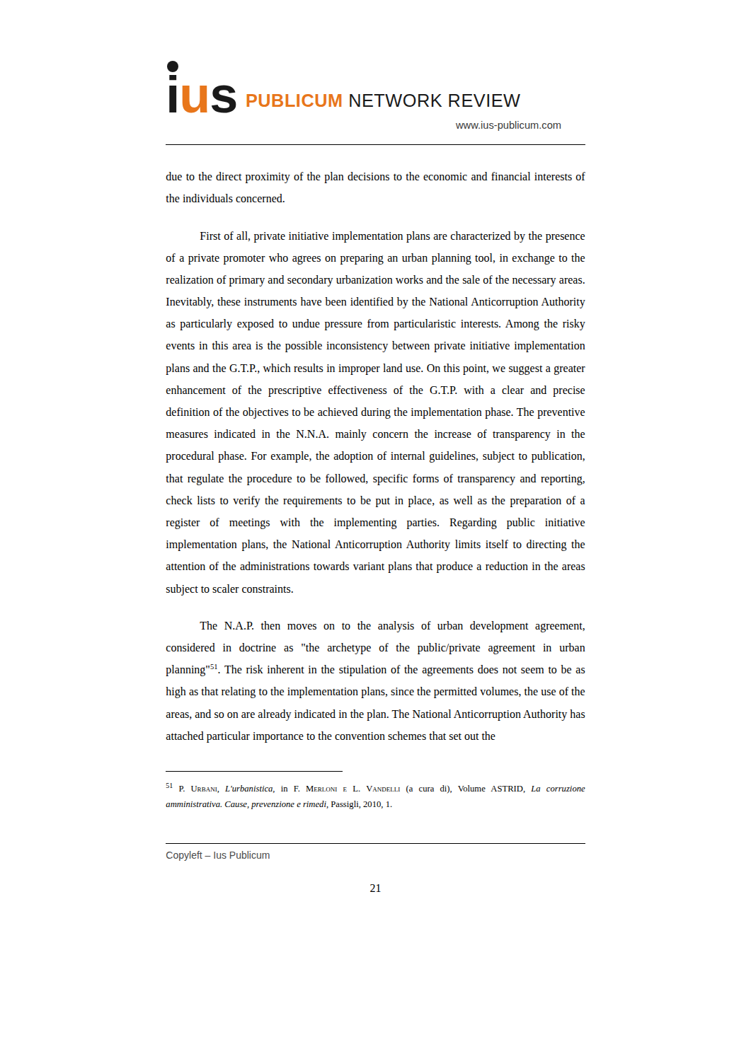ius
PUBLICUM NETWORK REVIEW
www.ius-publicum.com
due to the direct proximity of the plan decisions to the economic and financial interests of the individuals concerned.
First of all, private initiative implementation plans are characterized by the presence of a private promoter who agrees on preparing an urban planning tool, in exchange to the realization of primary and secondary urbanization works and the sale of the necessary areas. Inevitably, these instruments have been identified by the National Anticorruption Authority as particularly exposed to undue pressure from particularistic interests. Among the risky events in this area is the possible inconsistency between private initiative implementation plans and the G.T.P., which results in improper land use. On this point, we suggest a greater enhancement of the prescriptive effectiveness of the G.T.P. with a clear and precise definition of the objectives to be achieved during the implementation phase. The preventive measures indicated in the N.N.A. mainly concern the increase of transparency in the procedural phase. For example, the adoption of internal guidelines, subject to publication, that regulate the procedure to be followed, specific forms of transparency and reporting, check lists to verify the requirements to be put in place, as well as the preparation of a register of meetings with the implementing parties. Regarding public initiative implementation plans, the National Anticorruption Authority limits itself to directing the attention of the administrations towards variant plans that produce a reduction in the areas subject to scaler constraints.
The N.A.P. then moves on to the analysis of urban development agreement, considered in doctrine as "the archetype of the public/private agreement in urban planning"51. The risk inherent in the stipulation of the agreements does not seem to be as high as that relating to the implementation plans, since the permitted volumes, the use of the areas, and so on are already indicated in the plan. The National Anticorruption Authority has attached particular importance to the convention schemes that set out the
51 P. Urbani, L'urbanistica, in F. Merloni e L. Vandelli (a cura di), Volume ASTRID, La corruzione amministrativa. Cause, prevenzione e rimedi, Passigli, 2010, 1.
Copyleft – Ius Publicum
21